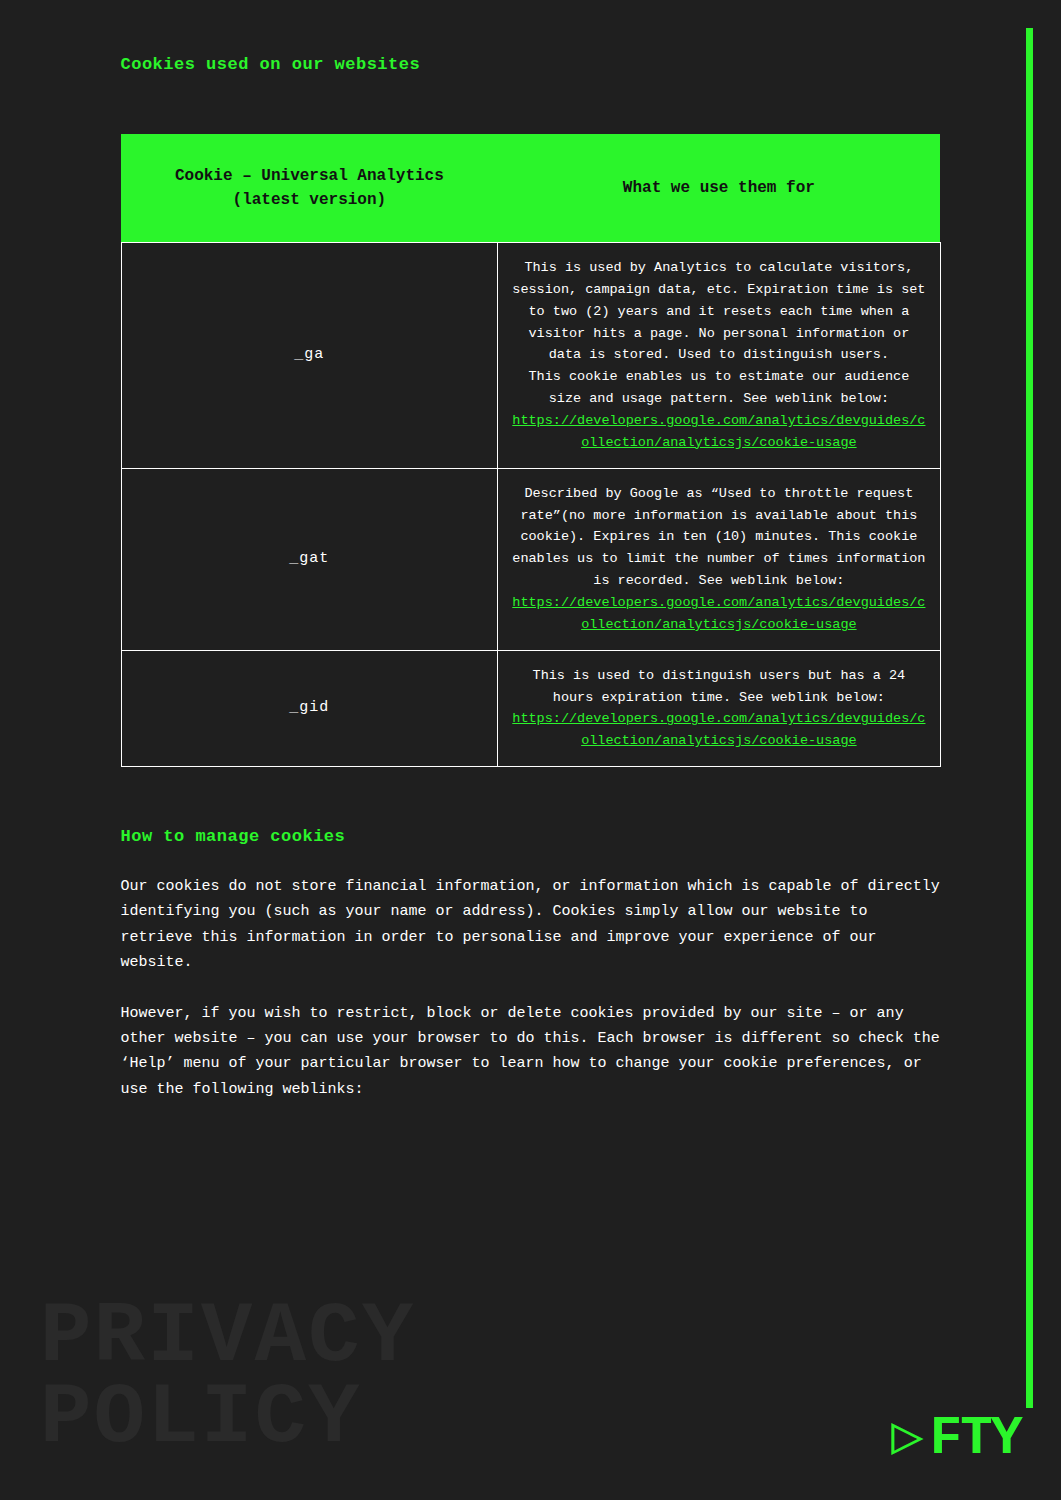Cookies used on our websites
| Cookie – Universal Analytics (latest version) | What we use them for |
| --- | --- |
| _ga | This is used by Analytics to calculate visitors, session, campaign data, etc. Expiration time is set to two (2) years and it resets each time when a visitor hits a page. No personal information or data is stored. Used to distinguish users. This cookie enables us to estimate our audience size and usage pattern. See weblink below: https://developers.google.com/analytics/devguides/collection/analyticsjs/cookie-usage |
| _gat | Described by Google as “Used to throttle request rate”(no more information is available about this cookie). Expires in ten (10) minutes. This cookie enables us to limit the number of times information is recorded. See weblink below: https://developers.google.com/analytics/devguides/collection/analyticsjs/cookie-usage |
| _gid | This is used to distinguish users but has a 24 hours expiration time. See weblink below: https://developers.google.com/analytics/devguides/collection/analyticsjs/cookie-usage |
How to manage cookies
Our cookies do not store financial information, or information which is capable of directly identifying you (such as your name or address). Cookies simply allow our website to retrieve this information in order to personalise and improve your experience of our website.
However, if you wish to restrict, block or delete cookies provided by our site – or any other website – you can use your browser to do this. Each browser is different so check the ‘Help’ menu of your particular browser to learn how to change your cookie preferences, or use the following weblinks:
PRIVACY
POLICY
▷FTY